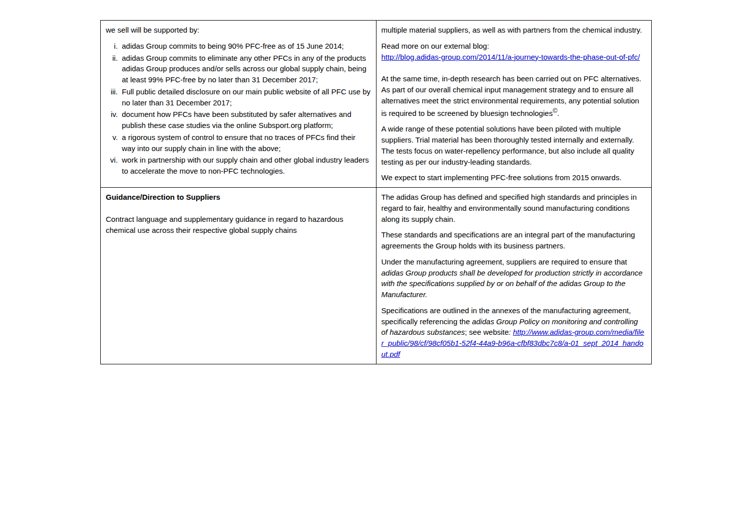| we sell will be supported by: adidas Group commits to being 90% PFC-free as of 15 June 2014; adidas Group commits to eliminate any other PFCs in any of the products adidas Group produces and/or sells across our global supply chain, being at least 99% PFC-free by no later than 31 December 2017; Full public detailed disclosure on our main public website of all PFC use by no later than 31 December 2017; document how PFCs have been substituted by safer alternatives and publish these case studies via the online Subsport.org platform; a rigorous system of control to ensure that no traces of PFCs find their way into our supply chain in line with the above; work in partnership with our supply chain and other global industry leaders to accelerate the move to non-PFC technologies. | multiple material suppliers, as well as with partners from the chemical industry. Read more on our external blog: http://blog.adidas-group.com/2014/11/a-journey-towards-the-phase-out-of-pfc/ At the same time, in-depth research has been carried out on PFC alternatives. As part of our overall chemical input management strategy and to ensure all alternatives meet the strict environmental requirements, any potential solution is required to be screened by bluesign technologies © . A wide range of these potential solutions have been piloted with multiple suppliers. Trial material has been thoroughly tested internally and externally. The tests focus on water-repellency performance, but also include all quality testing as per our industry-leading standards. We expect to start implementing PFC-free solutions from 2015 onwards. |
| Guidance/Direction to Suppliers Contract language and supplementary guidance in regard to hazardous chemical use across their respective global supply chains | The adidas Group has defined and specified high standards and principles in regard to fair, healthy and environmentally sound manufacturing conditions along its supply chain. These standards and specifications are an integral part of the manufacturing agreements the Group holds with its business partners. Under the manufacturing agreement, suppliers are required to ensure that adidas Group products shall be developed for production strictly in accordance with the specifications supplied by or on behalf of the adidas Group to the Manufacturer. Specifications are outlined in the annexes of the manufacturing agreement, specifically referencing the adidas Group Policy on monitoring and controlling of hazardous substances ; see website : http://www.adidas-group.com/media/filer_public/98/cf/98cf05b1-52f4-44a9-b96a-cfbf83dbc7c8/a-01_sept_2014_handout.pdf |